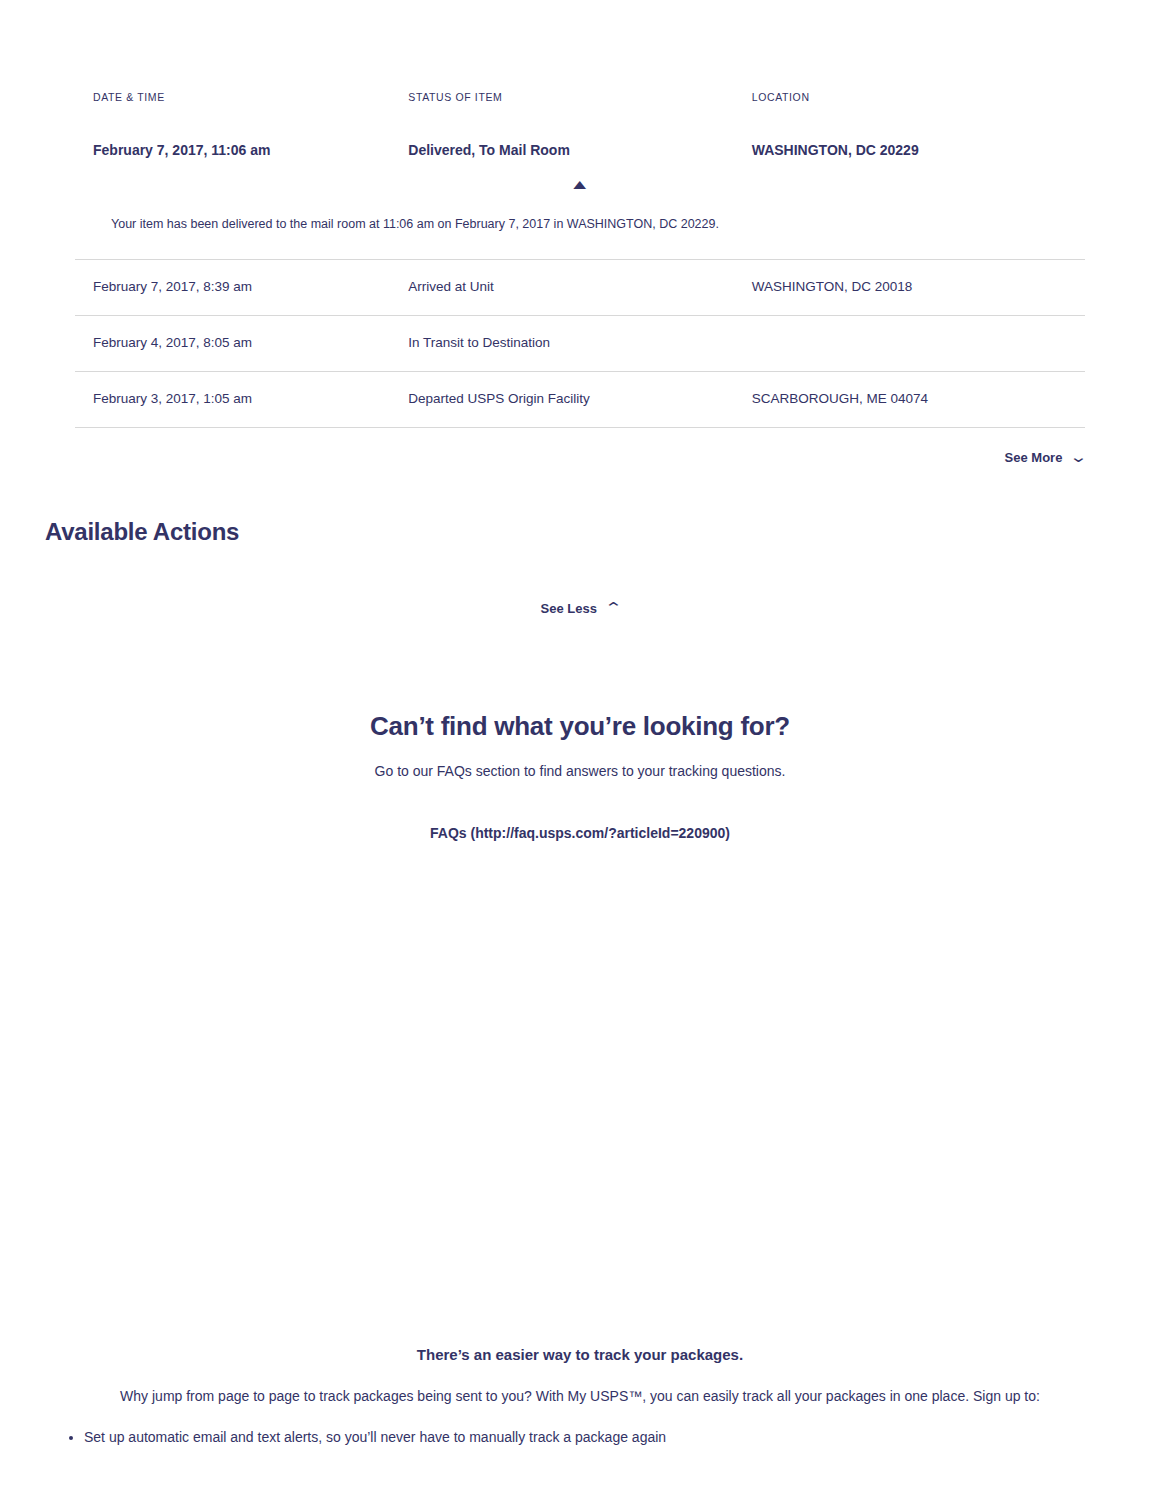| Date & Time | Status of Item | Location |
| --- | --- | --- |
| February 7, 2017, 11:06 am | Delivered, To Mail Room | WASHINGTON, DC 20229 |
| | ▲ | |
| Your item has been delivered to the mail room at 11:06 am on February 7, 2017 in WASHINGTON, DC 20229. |
| February 7, 2017, 8:39 am | Arrived at Unit | WASHINGTON, DC 20018 |
| February 4, 2017, 8:05 am | In Transit to Destination | |
| February 3, 2017, 1:05 am | Departed USPS Origin Facility | SCARBOROUGH, ME 04074 |
See More ⌄
Available Actions
See Less ⌃
Can’t find what you’re looking for?
Go to our FAQs section to find answers to your tracking questions.
FAQs (http://faq.usps.com/?articleId=220900)
There’s an easier way to track your packages.
Why jump from page to page to track packages being sent to you? With My USPS™, you can easily track all your packages in one place. Sign up to:
Set up automatic email and text alerts, so you’ll never have to manually track a package again